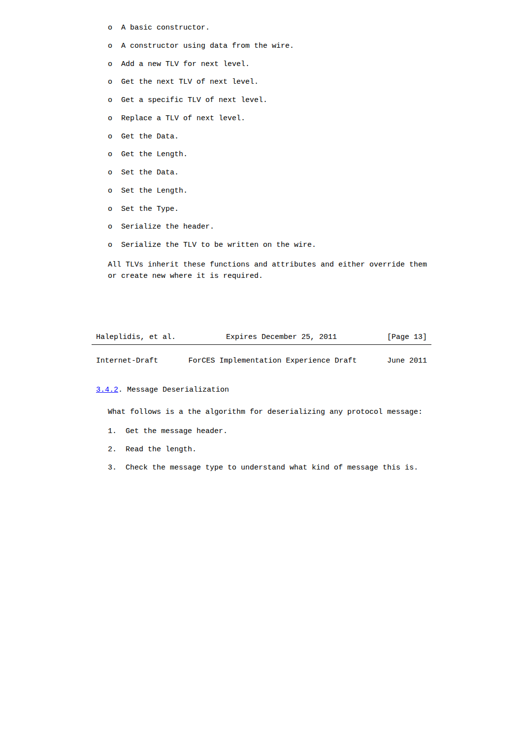o A basic constructor.
o A constructor using data from the wire.
o Add a new TLV for next level.
o Get the next TLV of next level.
o Get a specific TLV of next level.
o Replace a TLV of next level.
o Get the Data.
o Get the Length.
o Set the Data.
o Set the Length.
o Set the Type.
o Serialize the header.
o Serialize the TLV to be written on the wire.
All TLVs inherit these functions and attributes and either override them or create new where it is required.
Haleplidis, et al. Expires December 25, 2011 [Page 13]
Internet-Draft ForCES Implementation Experience Draft June 2011
3.4.2. Message Deserialization
What follows is a the algorithm for deserializing any protocol message:
Get the message header.
Read the length.
Check the message type to understand what kind of message this is.